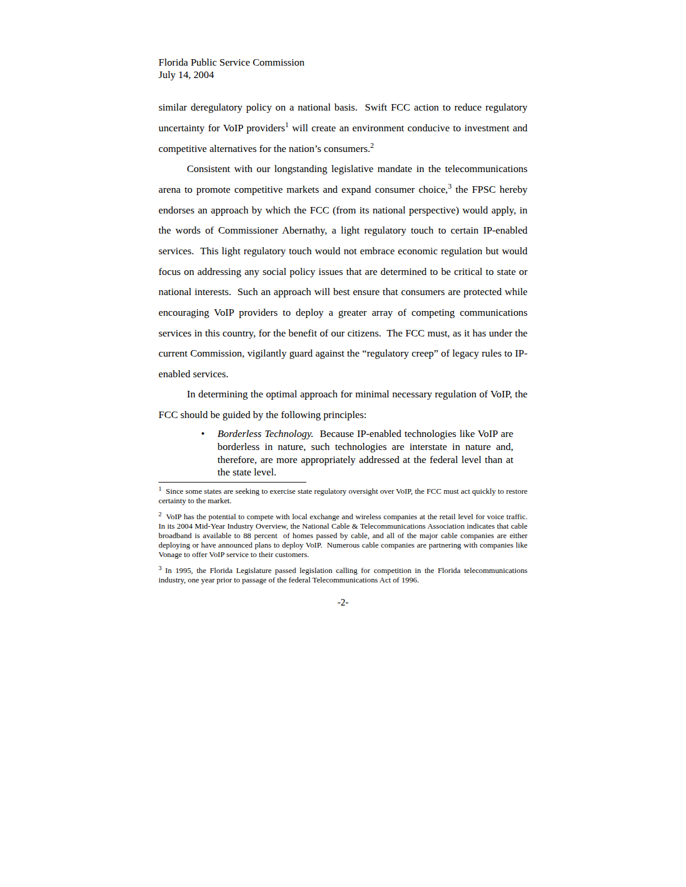Florida Public Service Commission
July 14, 2004
similar deregulatory policy on a national basis. Swift FCC action to reduce regulatory uncertainty for VoIP providers1 will create an environment conducive to investment and competitive alternatives for the nation’s consumers.2
Consistent with our longstanding legislative mandate in the telecommunications arena to promote competitive markets and expand consumer choice,3 the FPSC hereby endorses an approach by which the FCC (from its national perspective) would apply, in the words of Commissioner Abernathy, a light regulatory touch to certain IP-enabled services. This light regulatory touch would not embrace economic regulation but would focus on addressing any social policy issues that are determined to be critical to state or national interests. Such an approach will best ensure that consumers are protected while encouraging VoIP providers to deploy a greater array of competing communications services in this country, for the benefit of our citizens. The FCC must, as it has under the current Commission, vigilantly guard against the “regulatory creep” of legacy rules to IP-enabled services.
In determining the optimal approach for minimal necessary regulation of VoIP, the FCC should be guided by the following principles:
• Borderless Technology. Because IP-enabled technologies like VoIP are borderless in nature, such technologies are interstate in nature and, therefore, are more appropriately addressed at the federal level than at the state level.
1 Since some states are seeking to exercise state regulatory oversight over VoIP, the FCC must act quickly to restore certainty to the market.
2 VoIP has the potential to compete with local exchange and wireless companies at the retail level for voice traffic. In its 2004 Mid-Year Industry Overview, the National Cable & Telecommunications Association indicates that cable broadband is available to 88 percent of homes passed by cable, and all of the major cable companies are either deploying or have announced plans to deploy VoIP. Numerous cable companies are partnering with companies like Vonage to offer VoIP service to their customers.
3 In 1995, the Florida Legislature passed legislation calling for competition in the Florida telecommunications industry, one year prior to passage of the federal Telecommunications Act of 1996.
-2-